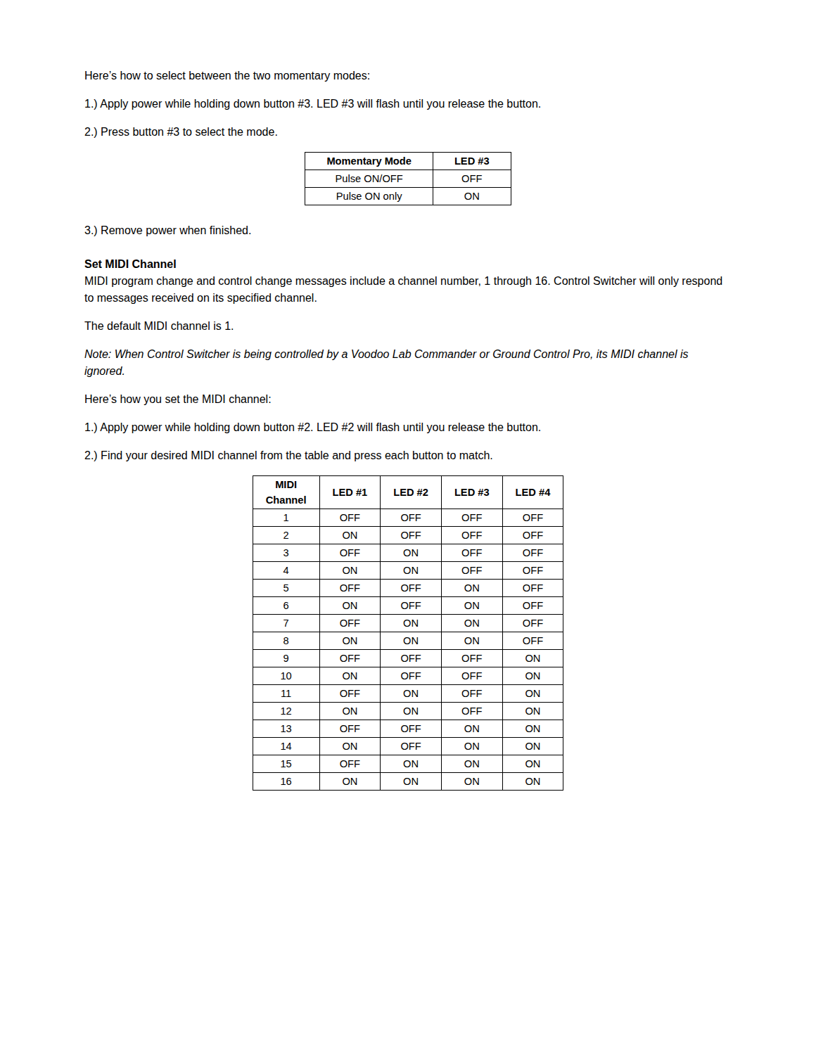Here’s how to select between the two momentary modes:
1.) Apply power while holding down button #3. LED #3 will flash until you release the button.
2.) Press button #3 to select the mode.
| Momentary Mode | LED #3 |
| --- | --- |
| Pulse ON/OFF | OFF |
| Pulse ON only | ON |
3.) Remove power when finished.
Set MIDI Channel
MIDI program change and control change messages include a channel number, 1 through 16. Control Switcher will only respond to messages received on its specified channel.
The default MIDI channel is 1.
Note: When Control Switcher is being controlled by a Voodoo Lab Commander or Ground Control Pro, its MIDI channel is ignored.
Here’s how you set the MIDI channel:
1.) Apply power while holding down button #2. LED #2 will flash until you release the button.
2.) Find your desired MIDI channel from the table and press each button to match.
| MIDI Channel | LED #1 | LED #2 | LED #3 | LED #4 |
| --- | --- | --- | --- | --- |
| 1 | OFF | OFF | OFF | OFF |
| 2 | ON | OFF | OFF | OFF |
| 3 | OFF | ON | OFF | OFF |
| 4 | ON | ON | OFF | OFF |
| 5 | OFF | OFF | ON | OFF |
| 6 | ON | OFF | ON | OFF |
| 7 | OFF | ON | ON | OFF |
| 8 | ON | ON | ON | OFF |
| 9 | OFF | OFF | OFF | ON |
| 10 | ON | OFF | OFF | ON |
| 11 | OFF | ON | OFF | ON |
| 12 | ON | ON | OFF | ON |
| 13 | OFF | OFF | ON | ON |
| 14 | ON | OFF | ON | ON |
| 15 | OFF | ON | ON | ON |
| 16 | ON | ON | ON | ON |